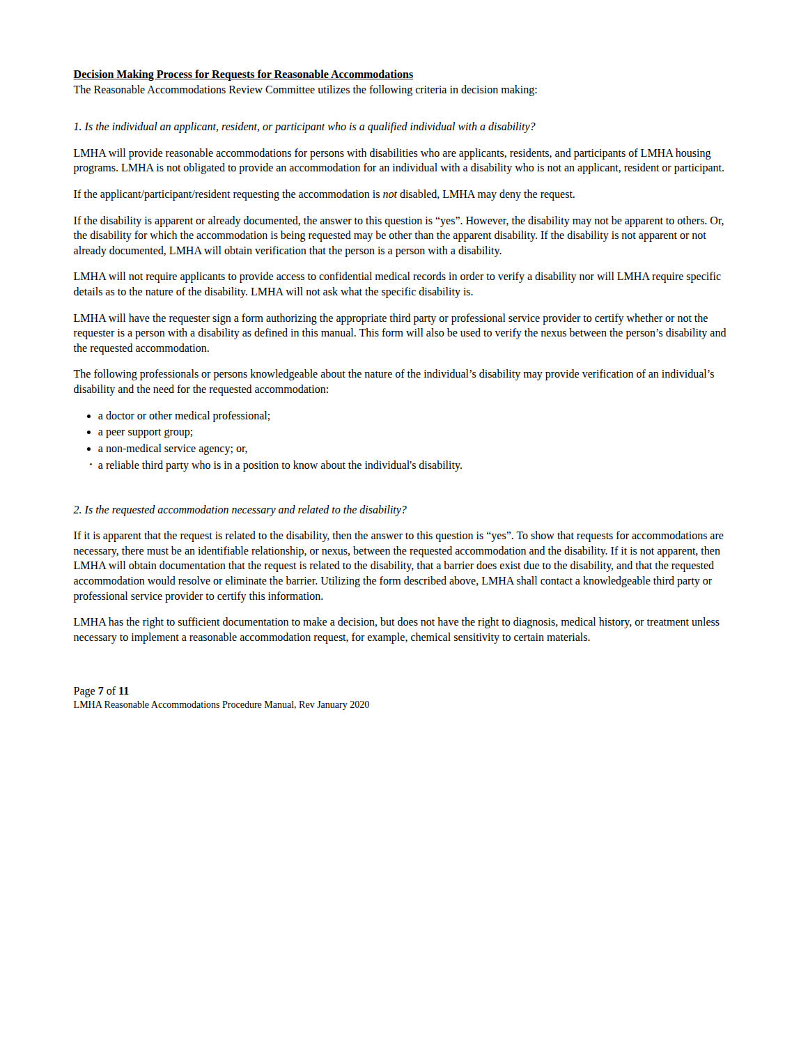Decision Making Process for Requests for Reasonable Accommodations
The Reasonable Accommodations Review Committee utilizes the following criteria in decision making:
1. Is the individual an applicant, resident, or participant who is a qualified individual with a disability?
LMHA will provide reasonable accommodations for persons with disabilities who are applicants, residents, and participants of LMHA housing programs. LMHA is not obligated to provide an accommodation for an individual with a disability who is not an applicant, resident or participant.
If the applicant/participant/resident requesting the accommodation is not disabled, LMHA may deny the request.
If the disability is apparent or already documented, the answer to this question is “yes”. However, the disability may not be apparent to others. Or, the disability for which the accommodation is being requested may be other than the apparent disability. If the disability is not apparent or not already documented, LMHA will obtain verification that the person is a person with a disability.
LMHA will not require applicants to provide access to confidential medical records in order to verify a disability nor will LMHA require specific details as to the nature of the disability. LMHA will not ask what the specific disability is.
LMHA will have the requester sign a form authorizing the appropriate third party or professional service provider to certify whether or not the requester is a person with a disability as defined in this manual. This form will also be used to verify the nexus between the person’s disability and the requested accommodation.
The following professionals or persons knowledgeable about the nature of the individual’s disability may provide verification of an individual’s disability and the need for the requested accommodation:
a doctor or other medical professional;
a peer support group;
a non-medical service agency; or,
a reliable third party who is in a position to know about the individual's disability.
2. Is the requested accommodation necessary and related to the disability?
If it is apparent that the request is related to the disability, then the answer to this question is “yes”. To show that requests for accommodations are necessary, there must be an identifiable relationship, or nexus, between the requested accommodation and the disability. If it is not apparent, then LMHA will obtain documentation that the request is related to the disability, that a barrier does exist due to the disability, and that the requested accommodation would resolve or eliminate the barrier. Utilizing the form described above, LMHA shall contact a knowledgeable third party or professional service provider to certify this information.
LMHA has the right to sufficient documentation to make a decision, but does not have the right to diagnosis, medical history, or treatment unless necessary to implement a reasonable accommodation request, for example, chemical sensitivity to certain materials.
Page 7 of 11
LMHA Reasonable Accommodations Procedure Manual, Rev January 2020